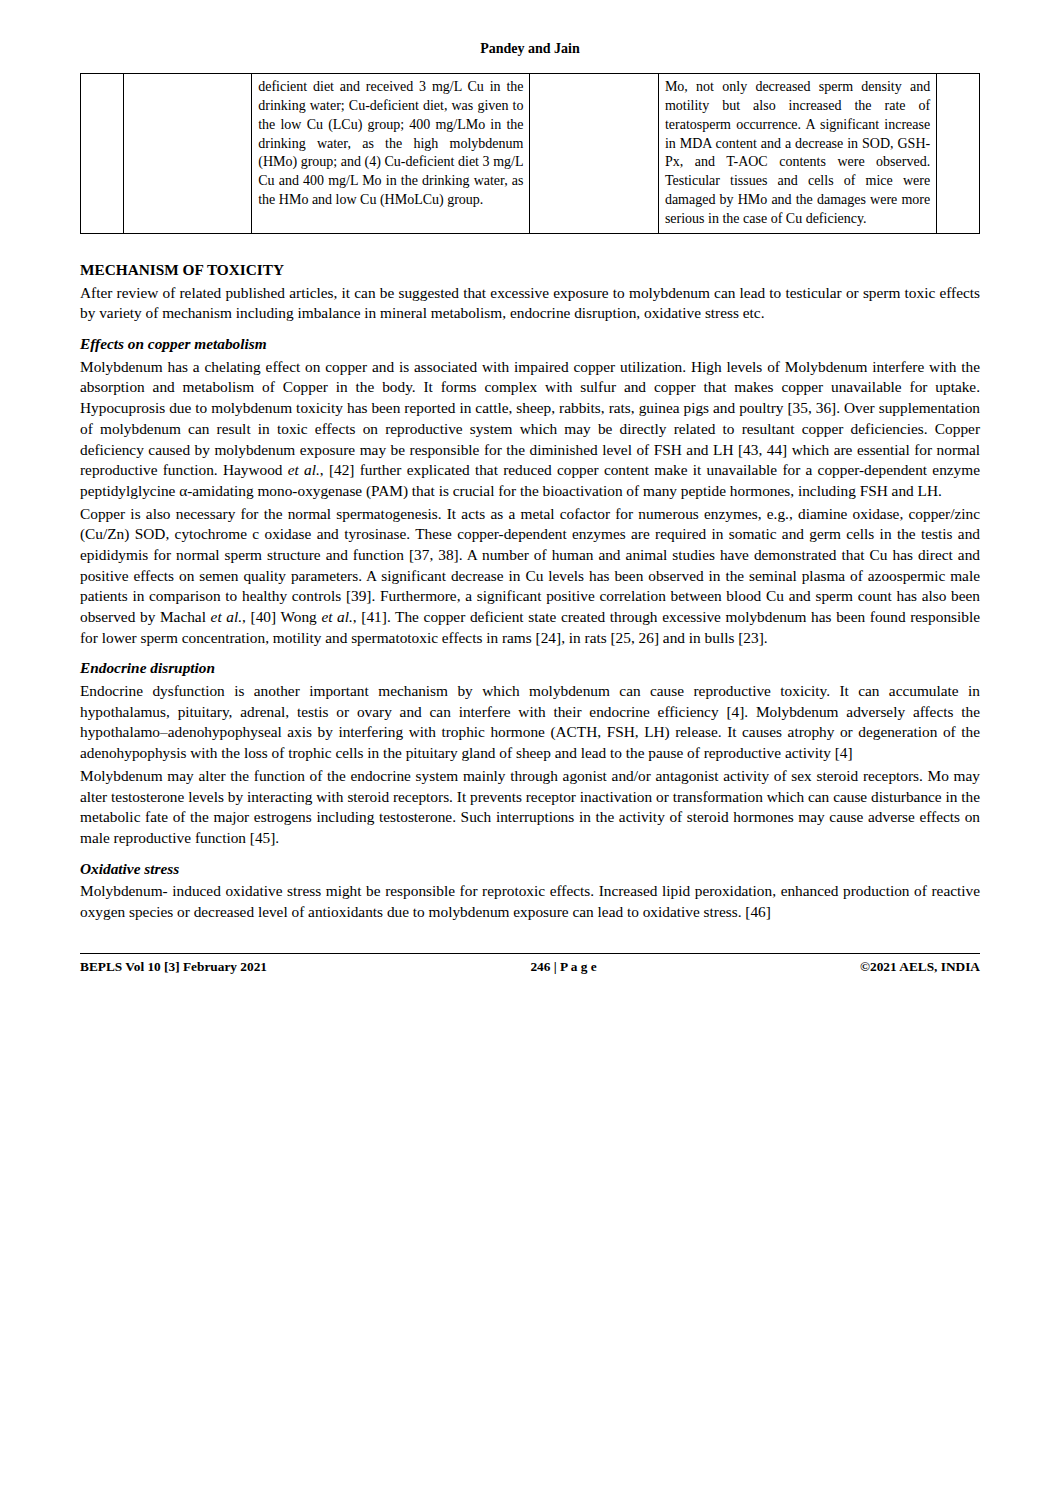Pandey and Jain
| | | deficient diet and received 3 mg/L Cu in the drinking water; Cu-deficient diet, was given to the low Cu (LCu) group; 400 mg/LMo in the drinking water, as the high molybdenum (HMo) group; and (4) Cu-deficient diet 3 mg/L Cu and 400 mg/L Mo in the drinking water, as the HMo and low Cu (HMoLCu) group. | | Mo, not only decreased sperm density and motility but also increased the rate of teratosperm occurrence. A significant increase in MDA content and a decrease in SOD, GSH-Px, and T-AOC contents were observed. Testicular tissues and cells of mice were damaged by HMo and the damages were more serious in the case of Cu deficiency. | |
Mechanism of Toxicity
After review of related published articles, it can be suggested that excessive exposure to molybdenum can lead to testicular or sperm toxic effects by variety of mechanism including imbalance in mineral metabolism, endocrine disruption, oxidative stress etc.
Effects on copper metabolism
Molybdenum has a chelating effect on copper and is associated with impaired copper utilization. High levels of Molybdenum interfere with the absorption and metabolism of Copper in the body. It forms complex with sulfur and copper that makes copper unavailable for uptake. Hypocuprosis due to molybdenum toxicity has been reported in cattle, sheep, rabbits, rats, guinea pigs and poultry [35, 36]. Over supplementation of molybdenum can result in toxic effects on reproductive system which may be directly related to resultant copper deficiencies. Copper deficiency caused by molybdenum exposure may be responsible for the diminished level of FSH and LH [43, 44] which are essential for normal reproductive function. Haywood et al., [42] further explicated that reduced copper content make it unavailable for a copper-dependent enzyme peptidylglycine α-amidating mono-oxygenase (PAM) that is crucial for the bioactivation of many peptide hormones, including FSH and LH.
Copper is also necessary for the normal spermatogenesis. It acts as a metal cofactor for numerous enzymes, e.g., diamine oxidase, copper/zinc (Cu/Zn) SOD, cytochrome c oxidase and tyrosinase. These copper-dependent enzymes are required in somatic and germ cells in the testis and epididymis for normal sperm structure and function [37, 38]. A number of human and animal studies have demonstrated that Cu has direct and positive effects on semen quality parameters. A significant decrease in Cu levels has been observed in the seminal plasma of azoospermic male patients in comparison to healthy controls [39]. Furthermore, a significant positive correlation between blood Cu and sperm count has also been observed by Machal et al., [40] Wong et al., [41]. The copper deficient state created through excessive molybdenum has been found responsible for lower sperm concentration, motility and spermatotoxic effects in rams [24], in rats [25, 26] and in bulls [23].
Endocrine disruption
Endocrine dysfunction is another important mechanism by which molybdenum can cause reproductive toxicity. It can accumulate in hypothalamus, pituitary, adrenal, testis or ovary and can interfere with their endocrine efficiency [4]. Molybdenum adversely affects the hypothalamo–adenohypophyseal axis by interfering with trophic hormone (ACTH, FSH, LH) release. It causes atrophy or degeneration of the adenohypophysis with the loss of trophic cells in the pituitary gland of sheep and lead to the pause of reproductive activity [4]
Molybdenum may alter the function of the endocrine system mainly through agonist and/or antagonist activity of sex steroid receptors. Mo may alter testosterone levels by interacting with steroid receptors. It prevents receptor inactivation or transformation which can cause disturbance in the metabolic fate of the major estrogens including testosterone. Such interruptions in the activity of steroid hormones may cause adverse effects on male reproductive function [45].
Oxidative stress
Molybdenum- induced oxidative stress might be responsible for reprotoxic effects. Increased lipid peroxidation, enhanced production of reactive oxygen species or decreased level of antioxidants due to molybdenum exposure can lead to oxidative stress. [46]
BEPLS Vol 10 [3] February 2021 246 | P a g e ©2021 AELS, INDIA